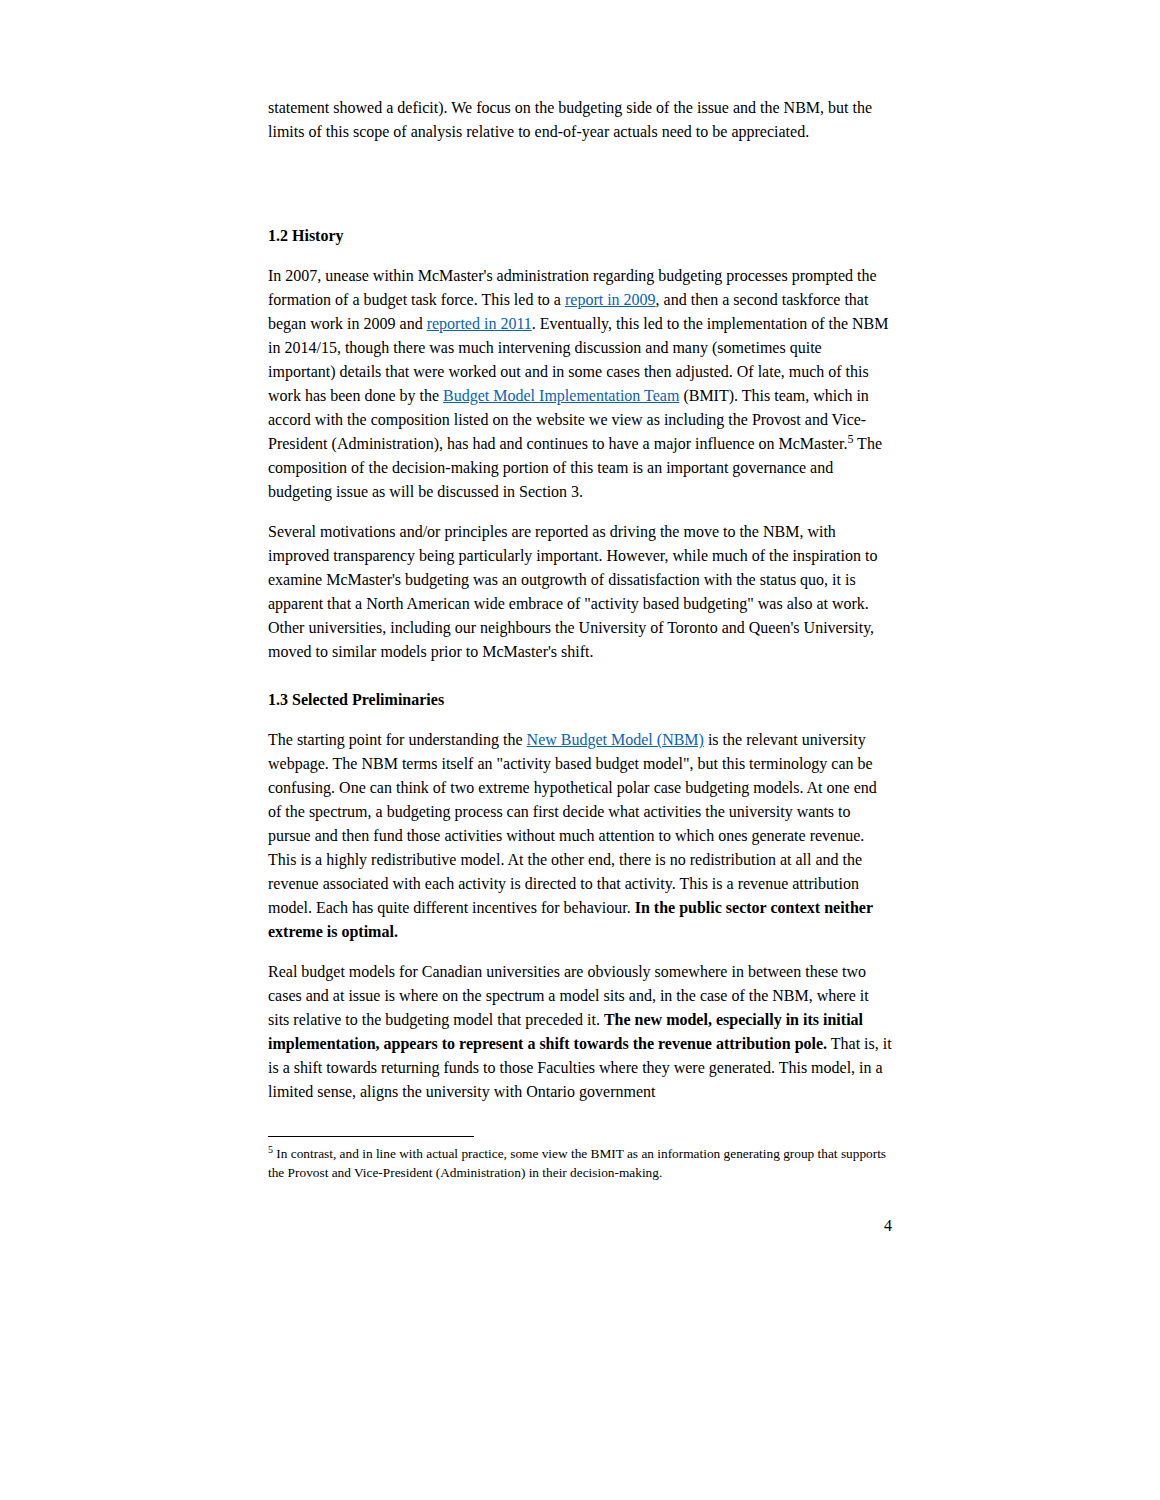statement showed a deficit). We focus on the budgeting side of the issue and the NBM, but the limits of this scope of analysis relative to end-of-year actuals need to be appreciated.
1.2 History
In 2007, unease within McMaster's administration regarding budgeting processes prompted the formation of a budget task force. This led to a report in 2009, and then a second taskforce that began work in 2009 and reported in 2011. Eventually, this led to the implementation of the NBM in 2014/15, though there was much intervening discussion and many (sometimes quite important) details that were worked out and in some cases then adjusted. Of late, much of this work has been done by the Budget Model Implementation Team (BMIT). This team, which in accord with the composition listed on the website we view as including the Provost and Vice-President (Administration), has had and continues to have a major influence on McMaster.5 The composition of the decision-making portion of this team is an important governance and budgeting issue as will be discussed in Section 3.
Several motivations and/or principles are reported as driving the move to the NBM, with improved transparency being particularly important. However, while much of the inspiration to examine McMaster's budgeting was an outgrowth of dissatisfaction with the status quo, it is apparent that a North American wide embrace of "activity based budgeting" was also at work. Other universities, including our neighbours the University of Toronto and Queen's University, moved to similar models prior to McMaster's shift.
1.3 Selected Preliminaries
The starting point for understanding the New Budget Model (NBM) is the relevant university webpage. The NBM terms itself an "activity based budget model", but this terminology can be confusing. One can think of two extreme hypothetical polar case budgeting models. At one end of the spectrum, a budgeting process can first decide what activities the university wants to pursue and then fund those activities without much attention to which ones generate revenue. This is a highly redistributive model. At the other end, there is no redistribution at all and the revenue associated with each activity is directed to that activity. This is a revenue attribution model. Each has quite different incentives for behaviour. In the public sector context neither extreme is optimal.
Real budget models for Canadian universities are obviously somewhere in between these two cases and at issue is where on the spectrum a model sits and, in the case of the NBM, where it sits relative to the budgeting model that preceded it. The new model, especially in its initial implementation, appears to represent a shift towards the revenue attribution pole. That is, it is a shift towards returning funds to those Faculties where they were generated. This model, in a limited sense, aligns the university with Ontario government
5 In contrast, and in line with actual practice, some view the BMIT as an information generating group that supports the Provost and Vice-President (Administration) in their decision-making.
4